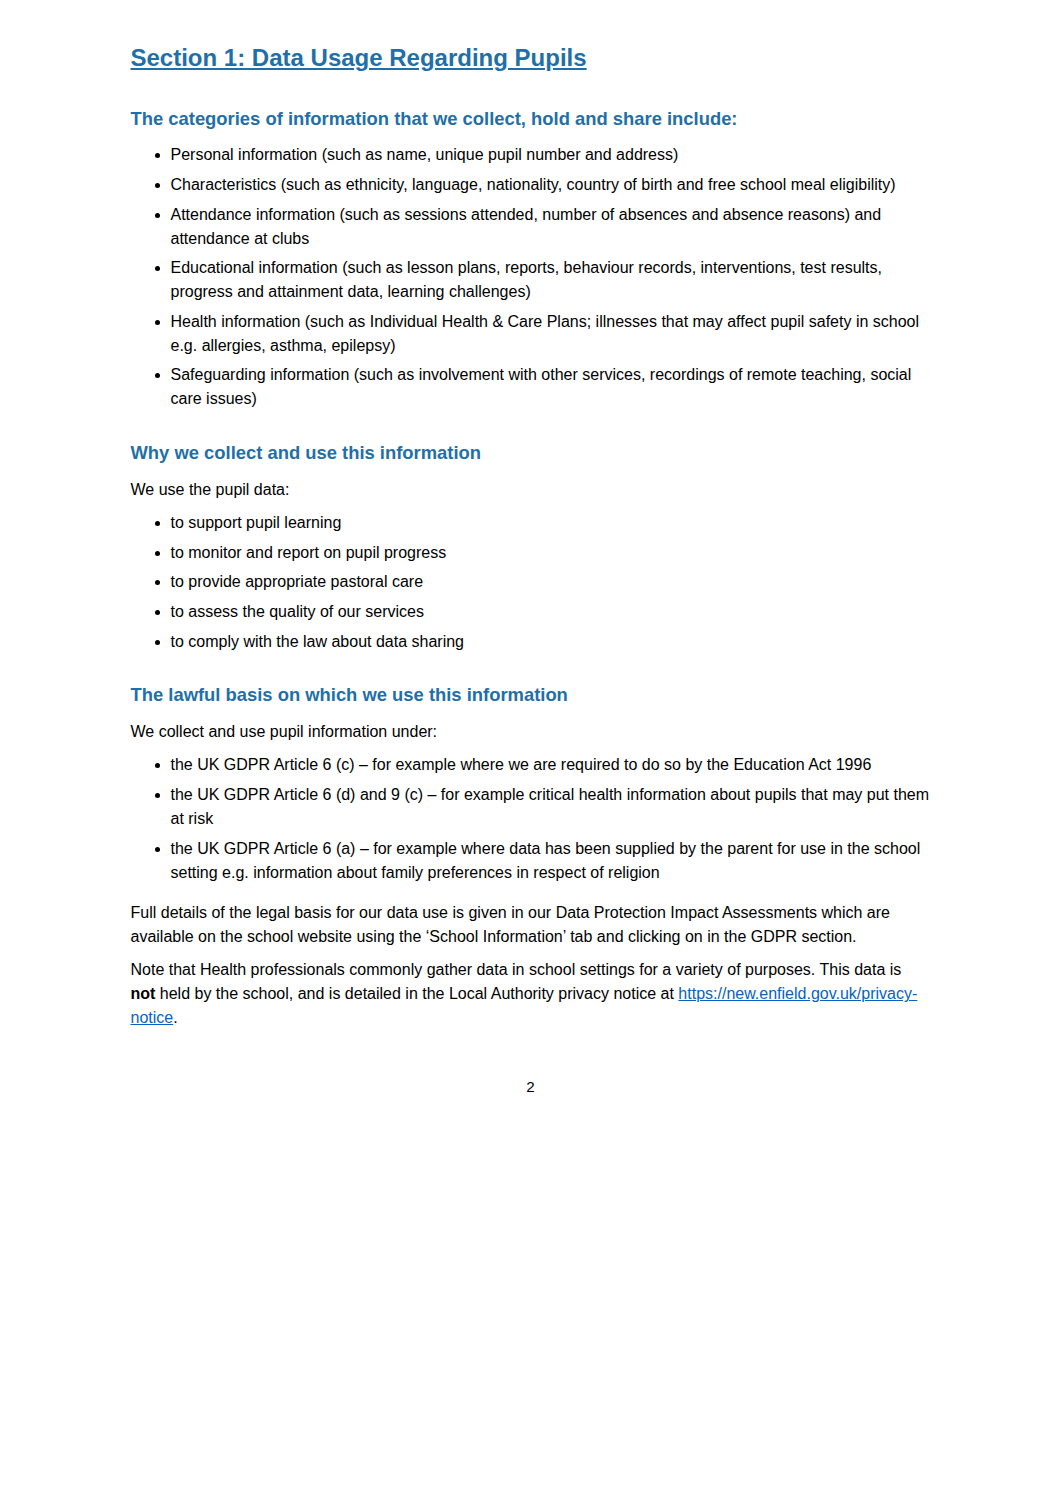Section 1: Data Usage Regarding Pupils
The categories of information that we collect, hold and share include:
Personal information (such as name, unique pupil number and address)
Characteristics (such as ethnicity, language, nationality, country of birth and free school meal eligibility)
Attendance information (such as sessions attended, number of absences and absence reasons) and attendance at clubs
Educational information (such as lesson plans, reports, behaviour records, interventions, test results, progress and attainment data, learning challenges)
Health information (such as Individual Health & Care Plans; illnesses that may affect pupil safety in school e.g. allergies, asthma, epilepsy)
Safeguarding information (such as involvement with other services, recordings of remote teaching, social care issues)
Why we collect and use this information
We use the pupil data:
to support pupil learning
to monitor and report on pupil progress
to provide appropriate pastoral care
to assess the quality of our services
to comply with the law about data sharing
The lawful basis on which we use this information
We collect and use pupil information under:
the UK GDPR Article 6 (c) – for example where we are required to do so by the Education Act 1996
the UK GDPR Article 6 (d) and 9 (c) – for example critical health information about pupils that may put them at risk
the UK GDPR Article 6 (a) – for example where data has been supplied by the parent for use in the school setting e.g. information about family preferences in respect of religion
Full details of the legal basis for our data use is given in our Data Protection Impact Assessments which are available on the school website using the ‘School Information’ tab and clicking on in the GDPR section.
Note that Health professionals commonly gather data in school settings for a variety of purposes. This data is not held by the school, and is detailed in the Local Authority privacy notice at https://new.enfield.gov.uk/privacy-notice.
2